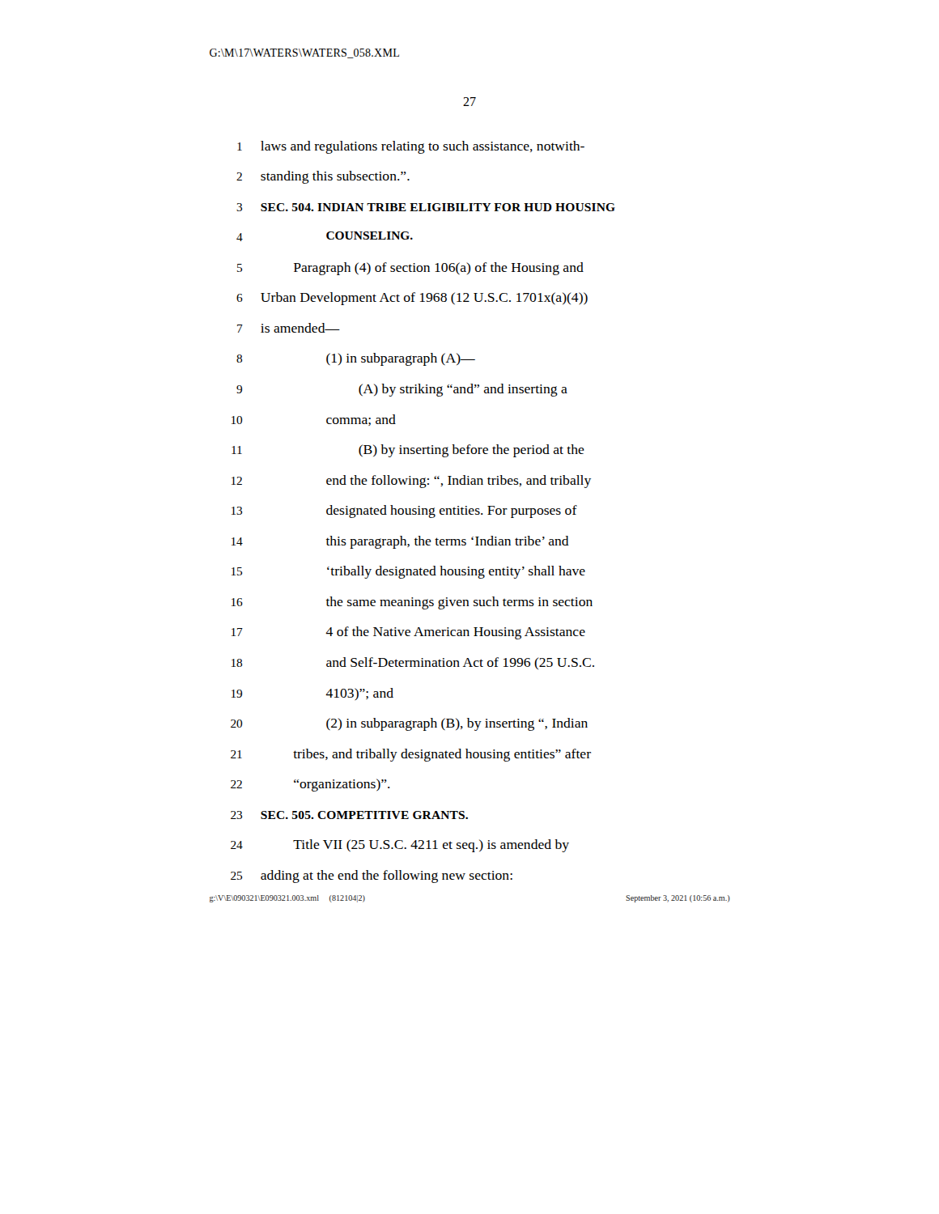G:\M\17\WATERS\WATERS_058.XML
27
| 1 | laws and regulations relating to such assistance, notwith- |
| 2 | standing this subsection.”. |
| 3 | SEC. 504. INDIAN TRIBE ELIGIBILITY FOR HUD HOUSING |
| 4 | COUNSELING. |
| 5 | Paragraph (4) of section 106(a) of the Housing and |
| 6 | Urban Development Act of 1968 (12 U.S.C. 1701x(a)(4)) |
| 7 | is amended— |
| 8 | (1) in subparagraph (A)— |
| 9 | (A) by striking “and” and inserting a |
| 10 | comma; and |
| 11 | (B) by inserting before the period at the |
| 12 | end the following: “, Indian tribes, and tribally |
| 13 | designated housing entities. For purposes of |
| 14 | this paragraph, the terms ‘Indian tribe’ and |
| 15 | ‘tribally designated housing entity’ shall have |
| 16 | the same meanings given such terms in section |
| 17 | 4 of the Native American Housing Assistance |
| 18 | and Self-Determination Act of 1996 (25 U.S.C. |
| 19 | 4103)”; and |
| 20 | (2) in subparagraph (B), by inserting “, Indian |
| 21 | tribes, and tribally designated housing entities” after |
| 22 | “organizations)”. |
| 23 | SEC. 505. COMPETITIVE GRANTS. |
| 24 | Title VII (25 U.S.C. 4211 et seq.) is amended by |
| 25 | adding at the end the following new section: |
September 3, 2021 (10:56 a.m.) g:\V\E\090321\E090321.003.xml (812104|2)